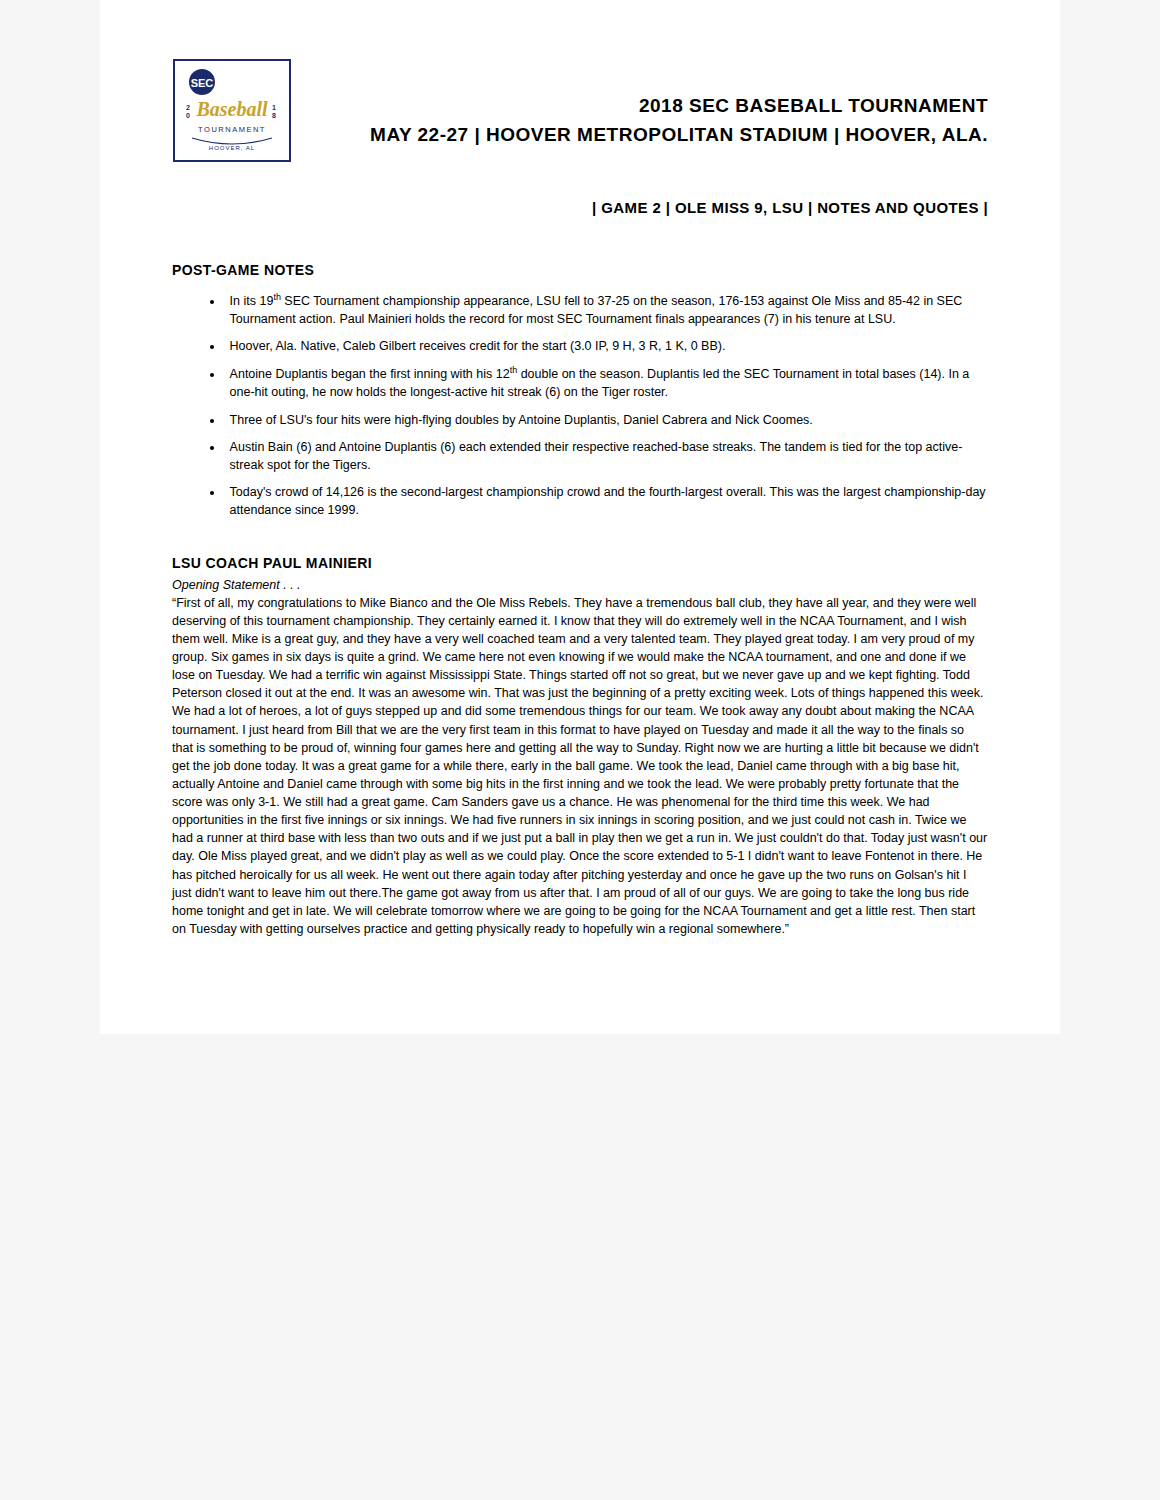SEC 2 0 1 8 Baseball TOURNAMENT HOOVER, AL
2018 SEC BASEBALL TOURNAMENT
MAY 22-27 | HOOVER METROPOLITAN STADIUM | HOOVER, ALA.
| GAME 2 | OLE MISS 9, LSU | NOTES AND QUOTES |
POST-GAME NOTES
In its 19th SEC Tournament championship appearance, LSU fell to 37-25 on the season, 176-153 against Ole Miss and 85-42 in SEC Tournament action. Paul Mainieri holds the record for most SEC Tournament finals appearances (7) in his tenure at LSU.
Hoover, Ala. Native, Caleb Gilbert receives credit for the start (3.0 IP, 9 H, 3 R, 1 K, 0 BB).
Antoine Duplantis began the first inning with his 12th double on the season. Duplantis led the SEC Tournament in total bases (14). In a one-hit outing, he now holds the longest-active hit streak (6) on the Tiger roster.
Three of LSU's four hits were high-flying doubles by Antoine Duplantis, Daniel Cabrera and Nick Coomes.
Austin Bain (6) and Antoine Duplantis (6) each extended their respective reached-base streaks. The tandem is tied for the top active-streak spot for the Tigers.
Today's crowd of 14,126 is the second-largest championship crowd and the fourth-largest overall. This was the largest championship-day attendance since 1999.
LSU COACH PAUL MAINIERI
Opening Statement . . .
“First of all, my congratulations to Mike Bianco and the Ole Miss Rebels. They have a tremendous ball club, they have all year, and they were well deserving of this tournament championship. They certainly earned it. I know that they will do extremely well in the NCAA Tournament, and I wish them well. Mike is a great guy, and they have a very well coached team and a very talented team. They played great today. I am very proud of my group. Six games in six days is quite a grind. We came here not even knowing if we would make the NCAA tournament, and one and done if we lose on Tuesday. We had a terrific win against Mississippi State. Things started off not so great, but we never gave up and we kept fighting. Todd Peterson closed it out at the end. It was an awesome win. That was just the beginning of a pretty exciting week. Lots of things happened this week. We had a lot of heroes, a lot of guys stepped up and did some tremendous things for our team. We took away any doubt about making the NCAA tournament. I just heard from Bill that we are the very first team in this format to have played on Tuesday and made it all the way to the finals so that is something to be proud of, winning four games here and getting all the way to Sunday. Right now we are hurting a little bit because we didn't get the job done today. It was a great game for a while there, early in the ball game. We took the lead, Daniel came through with a big base hit, actually Antoine and Daniel came through with some big hits in the first inning and we took the lead. We were probably pretty fortunate that the score was only 3-1. We still had a great game. Cam Sanders gave us a chance. He was phenomenal for the third time this week. We had opportunities in the first five innings or six innings. We had five runners in six innings in scoring position, and we just could not cash in. Twice we had a runner at third base with less than two outs and if we just put a ball in play then we get a run in. We just couldn't do that. Today just wasn't our day. Ole Miss played great, and we didn't play as well as we could play. Once the score extended to 5-1 I didn't want to leave Fontenot in there. He has pitched heroically for us all week. He went out there again today after pitching yesterday and once he gave up the two runs on Golsan's hit I just didn't want to leave him out there.The game got away from us after that. I am proud of all of our guys. We are going to take the long bus ride home tonight and get in late. We will celebrate tomorrow where we are going to be going for the NCAA Tournament and get a little rest. Then start on Tuesday with getting ourselves practice and getting physically ready to hopefully win a regional somewhere.”